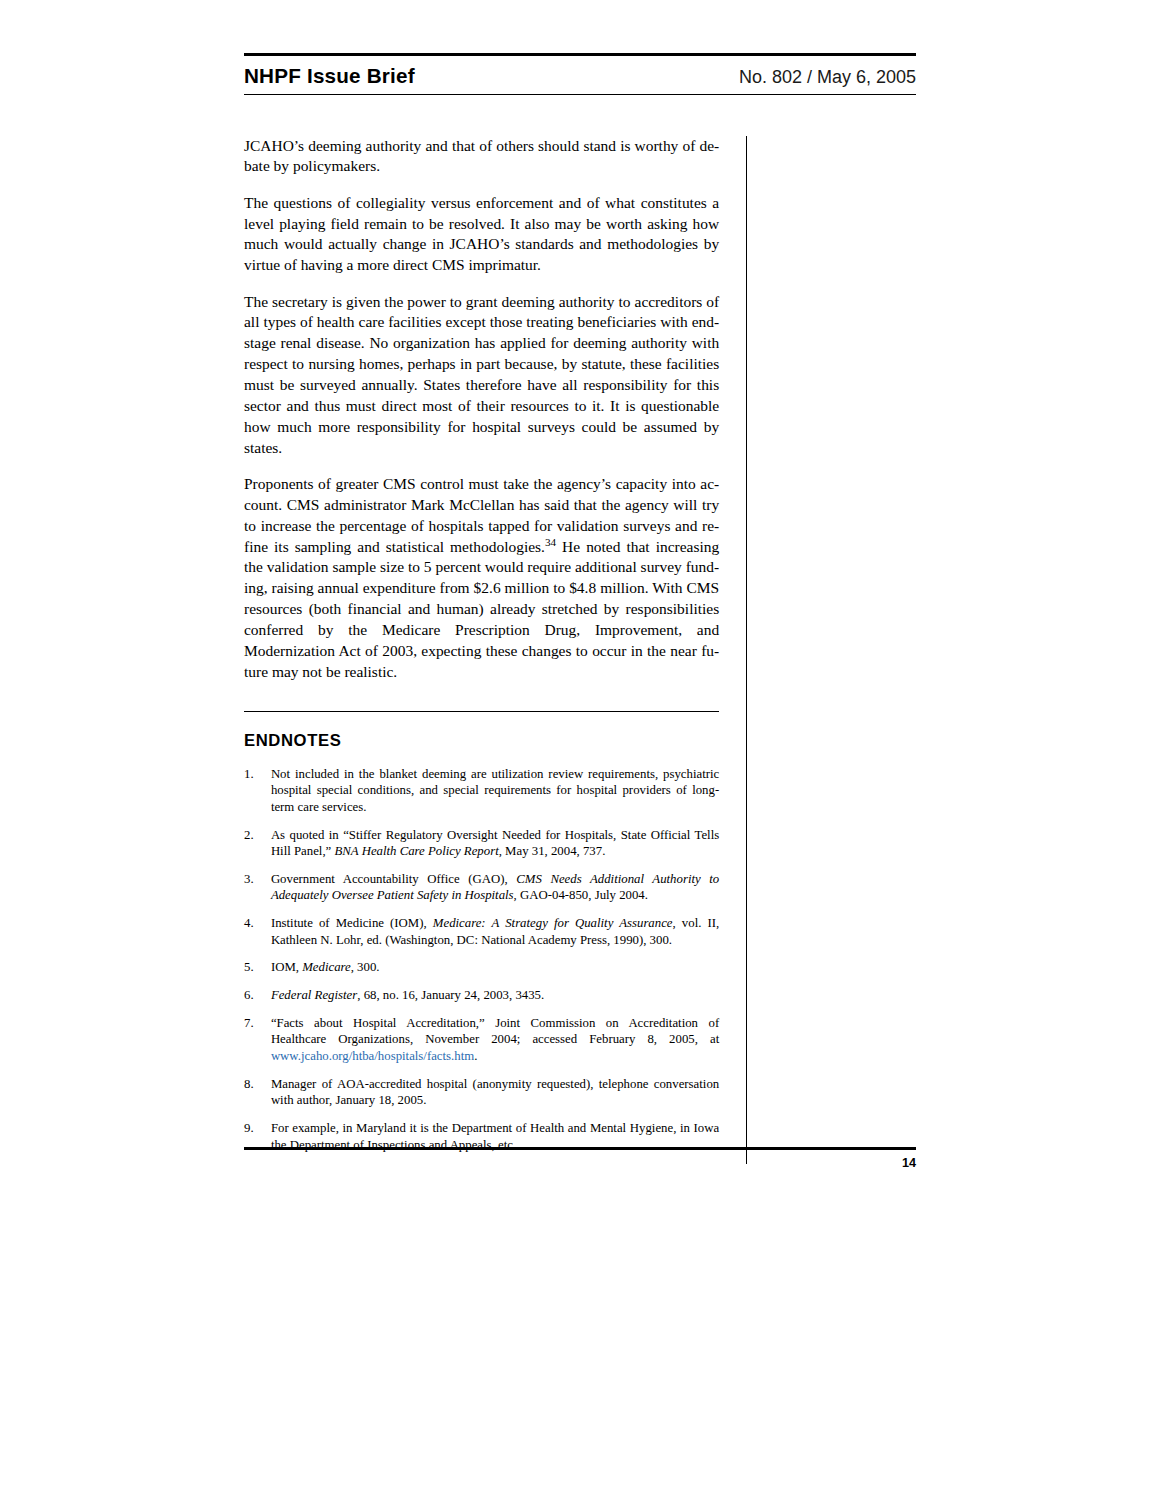NHPF Issue Brief
No. 802 / May 6, 2005
JCAHO’s deeming authority and that of others should stand is worthy of debate by policymakers.
The questions of collegiality versus enforcement and of what constitutes a level playing field remain to be resolved. It also may be worth asking how much would actually change in JCAHO’s standards and methodologies by virtue of having a more direct CMS imprimatur.
The secretary is given the power to grant deeming authority to accreditors of all types of health care facilities except those treating beneficiaries with end-stage renal disease. No organization has applied for deeming authority with respect to nursing homes, perhaps in part because, by statute, these facilities must be surveyed annually. States therefore have all responsibility for this sector and thus must direct most of their resources to it. It is questionable how much more responsibility for hospital surveys could be assumed by states.
Proponents of greater CMS control must take the agency’s capacity into account. CMS administrator Mark McClellan has said that the agency will try to increase the percentage of hospitals tapped for validation surveys and refine its sampling and statistical methodologies.34 He noted that increasing the validation sample size to 5 percent would require additional survey funding, raising annual expenditure from $2.6 million to $4.8 million. With CMS resources (both financial and human) already stretched by responsibilities conferred by the Medicare Prescription Drug, Improvement, and Modernization Act of 2003, expecting these changes to occur in the near future may not be realistic.
ENDNOTES
Not included in the blanket deeming are utilization review requirements, psychiatric hospital special conditions, and special requirements for hospital providers of long-term care services.
As quoted in “Stiffer Regulatory Oversight Needed for Hospitals, State Official Tells Hill Panel,” BNA Health Care Policy Report, May 31, 2004, 737.
Government Accountability Office (GAO), CMS Needs Additional Authority to Adequately Oversee Patient Safety in Hospitals, GAO-04-850, July 2004.
Institute of Medicine (IOM), Medicare: A Strategy for Quality Assurance, vol. II, Kathleen N. Lohr, ed. (Washington, DC: National Academy Press, 1990), 300.
IOM, Medicare, 300.
Federal Register, 68, no. 16, January 24, 2003, 3435.
“Facts about Hospital Accreditation,” Joint Commission on Accreditation of Healthcare Organizations, November 2004; accessed February 8, 2005, at www.jcaho.org/htba/hospitals/facts.htm.
Manager of AOA-accredited hospital (anonymity requested), telephone conversation with author, January 18, 2005.
For example, in Maryland it is the Department of Health and Mental Hygiene, in Iowa the Department of Inspections and Appeals, etc.
14